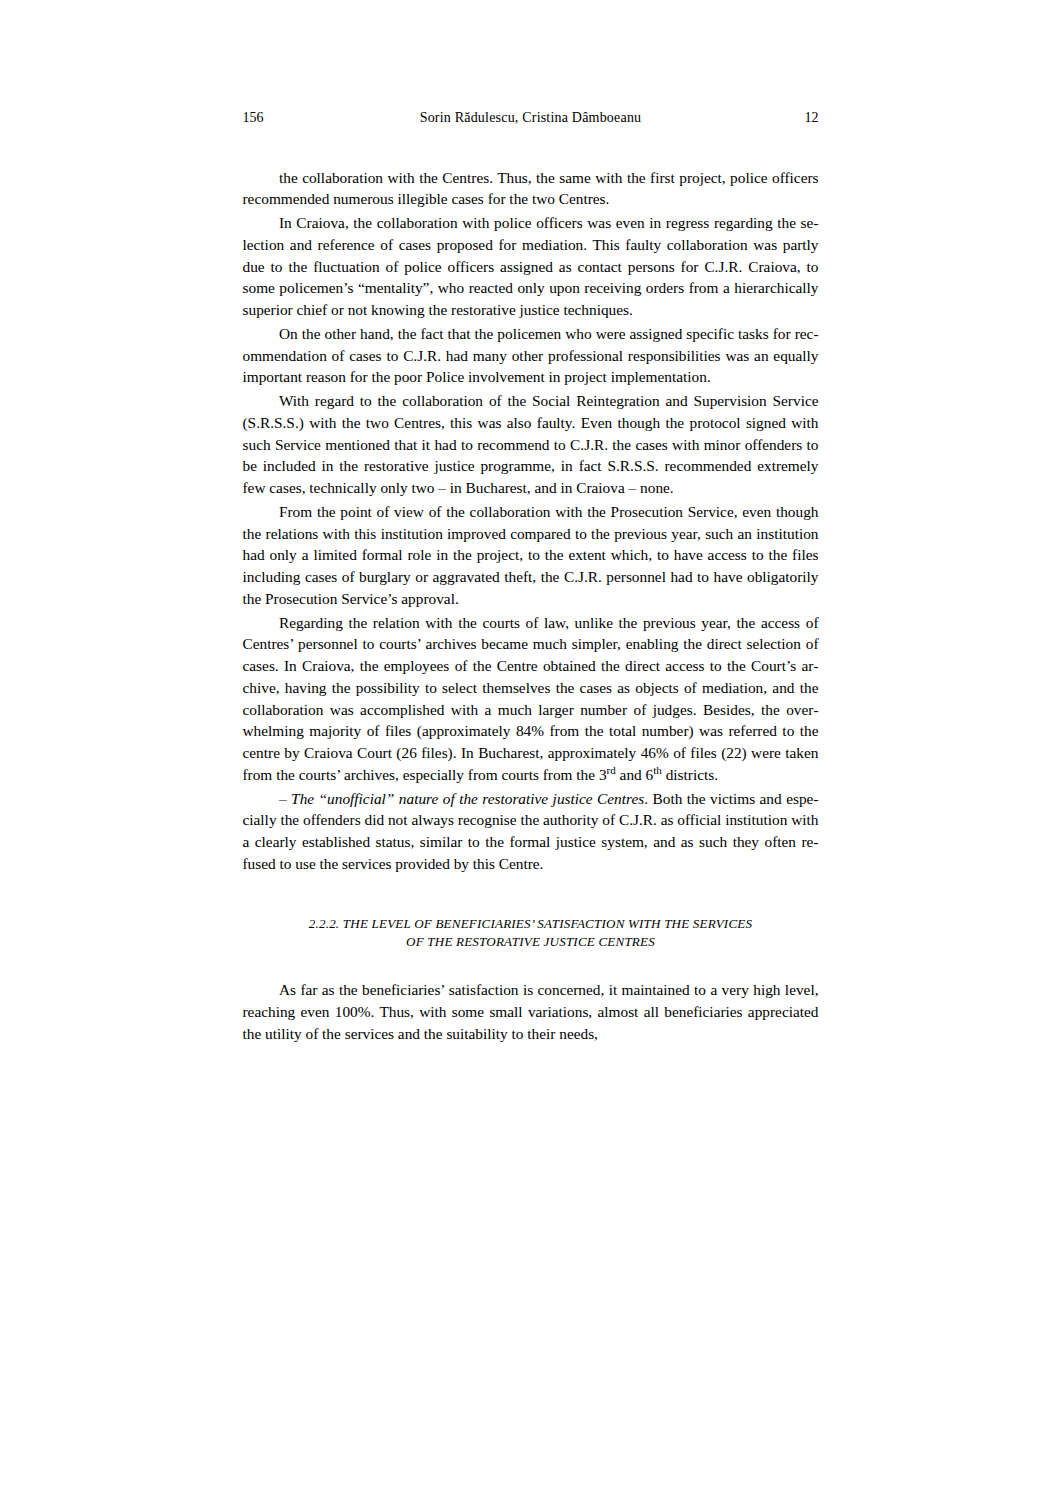156
Sorin Rădulescu, Cristina Dâmboeanu
12
the collaboration with the Centres. Thus, the same with the first project, police officers recommended numerous illegible cases for the two Centres.
In Craiova, the collaboration with police officers was even in regress regarding the selection and reference of cases proposed for mediation. This faulty collaboration was partly due to the fluctuation of police officers assigned as contact persons for C.J.R. Craiova, to some policemen’s “mentality”, who reacted only upon receiving orders from a hierarchically superior chief or not knowing the restorative justice techniques.
On the other hand, the fact that the policemen who were assigned specific tasks for recommendation of cases to C.J.R. had many other professional responsibilities was an equally important reason for the poor Police involvement in project implementation.
With regard to the collaboration of the Social Reintegration and Supervision Service (S.R.S.S.) with the two Centres, this was also faulty. Even though the protocol signed with such Service mentioned that it had to recommend to C.J.R. the cases with minor offenders to be included in the restorative justice programme, in fact S.R.S.S. recommended extremely few cases, technically only two – in Bucharest, and in Craiova – none.
From the point of view of the collaboration with the Prosecution Service, even though the relations with this institution improved compared to the previous year, such an institution had only a limited formal role in the project, to the extent which, to have access to the files including cases of burglary or aggravated theft, the C.J.R. personnel had to have obligatorily the Prosecution Service’s approval.
Regarding the relation with the courts of law, unlike the previous year, the access of Centres’ personnel to courts’ archives became much simpler, enabling the direct selection of cases. In Craiova, the employees of the Centre obtained the direct access to the Court’s archive, having the possibility to select themselves the cases as objects of mediation, and the collaboration was accomplished with a much larger number of judges. Besides, the overwhelming majority of files (approximately 84% from the total number) was referred to the centre by Craiova Court (26 files). In Bucharest, approximately 46% of files (22) were taken from the courts’ archives, especially from courts from the 3rd and 6th districts.
– The “unofficial” nature of the restorative justice Centres. Both the victims and especially the offenders did not always recognise the authority of C.J.R. as official institution with a clearly established status, similar to the formal justice system, and as such they often refused to use the services provided by this Centre.
2.2.2. The level of beneficiaries’ satisfaction with the services
of the restorative justice Centres
As far as the beneficiaries’ satisfaction is concerned, it maintained to a very high level, reaching even 100%. Thus, with some small variations, almost all beneficiaries appreciated the utility of the services and the suitability to their needs,